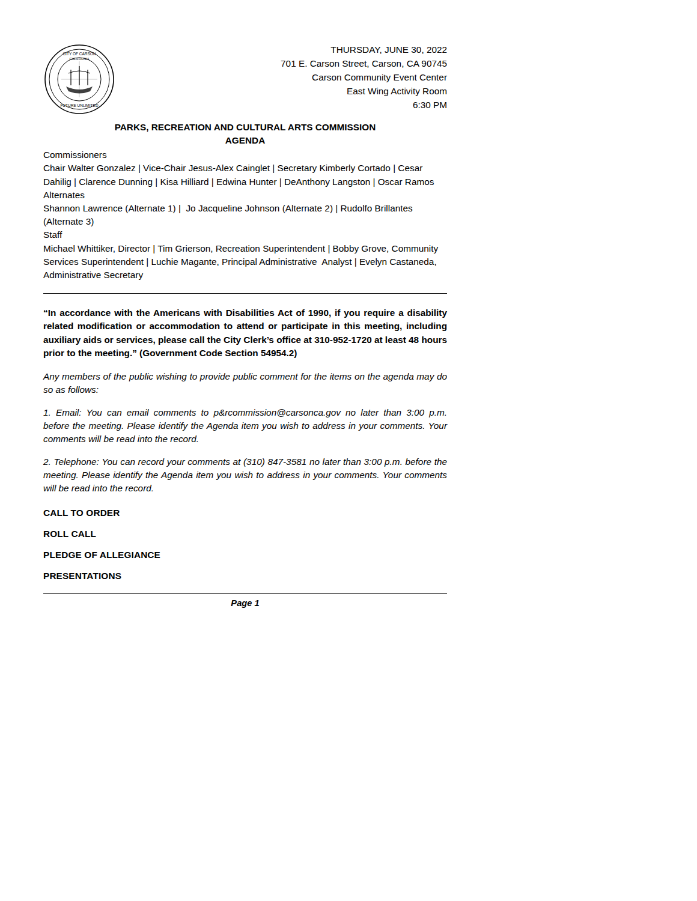CITY OF CARSON FUTURE UNLIMITED CALIFORNIA
THURSDAY, JUNE 30, 2022
701 E. Carson Street, Carson, CA 90745
Carson Community Event Center
East Wing Activity Room
6:30 PM
PARKS, RECREATION AND CULTURAL ARTS COMMISSION
AGENDA
Commissioners
Chair Walter Gonzalez | Vice-Chair Jesus-Alex Cainglet | Secretary Kimberly Cortado | Cesar Dahilig | Clarence Dunning | Kisa Hilliard | Edwina Hunter | DeAnthony Langston | Oscar Ramos
Alternates
Shannon Lawrence (Alternate 1) | Jo Jacqueline Johnson (Alternate 2) | Rudolfo Brillantes (Alternate 3)
Staff
Michael Whittiker, Director | Tim Grierson, Recreation Superintendent | Bobby Grove, Community Services Superintendent | Luchie Magante, Principal Administrative Analyst | Evelyn Castaneda, Administrative Secretary
“In accordance with the Americans with Disabilities Act of 1990, if you require a disability related modification or accommodation to attend or participate in this meeting, including auxiliary aids or services, please call the City Clerk’s office at 310-952-1720 at least 48 hours prior to the meeting.” (Government Code Section 54954.2)
Any members of the public wishing to provide public comment for the items on the agenda may do so as follows:
1. Email: You can email comments to p&rcommission@carsonca.gov no later than 3:00 p.m. before the meeting. Please identify the Agenda item you wish to address in your comments. Your comments will be read into the record.
2. Telephone: You can record your comments at (310) 847-3581 no later than 3:00 p.m. before the meeting. Please identify the Agenda item you wish to address in your comments. Your comments will be read into the record.
CALL TO ORDER
ROLL CALL
PLEDGE OF ALLEGIANCE
PRESENTATIONS
Page 1